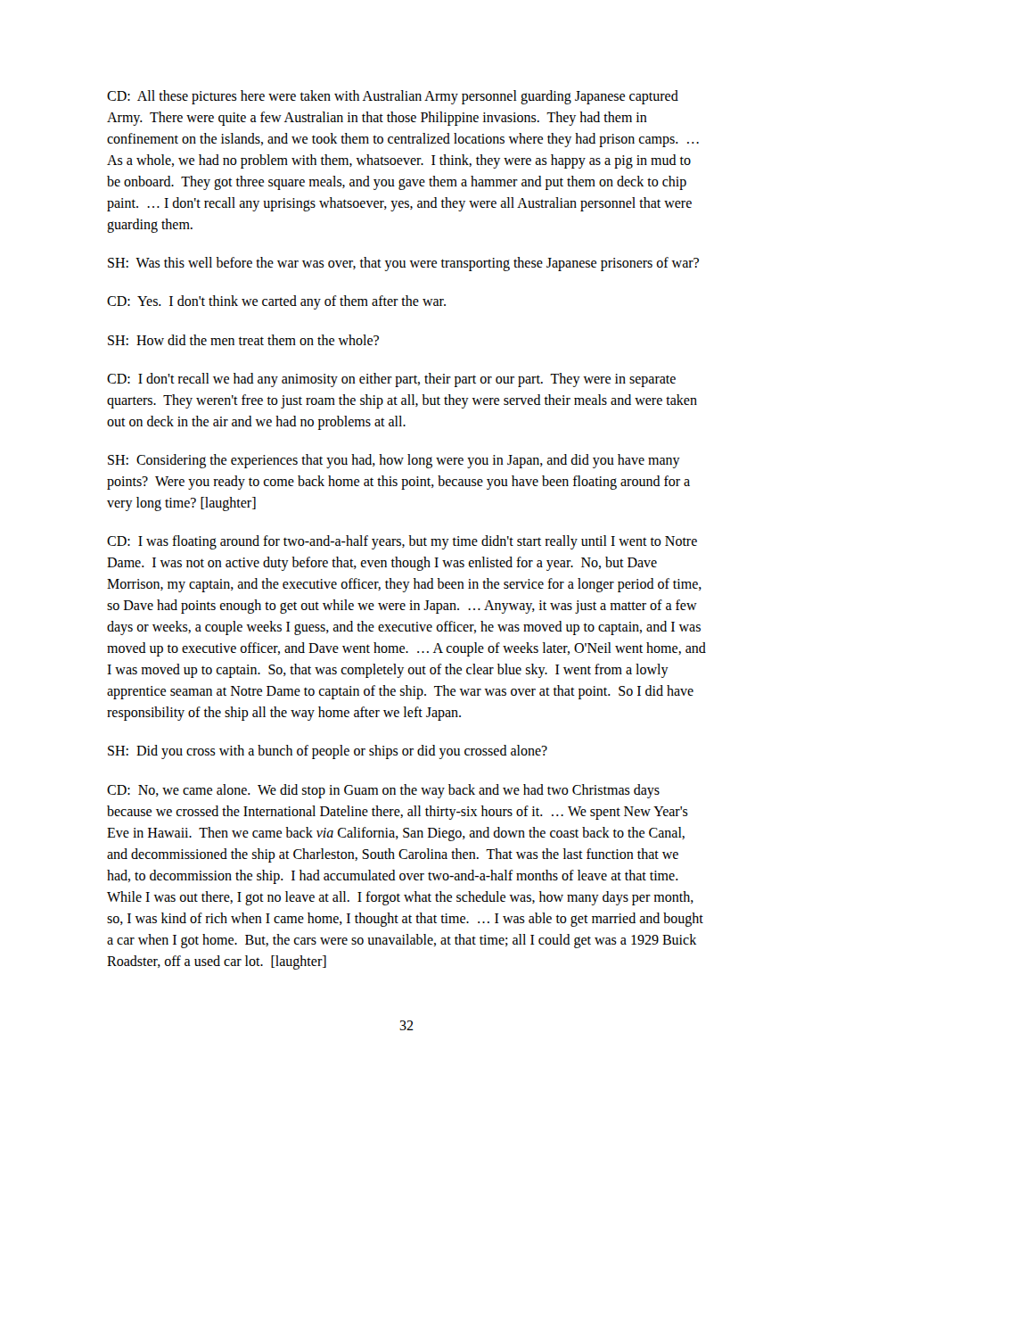CD: All these pictures here were taken with Australian Army personnel guarding Japanese captured Army. There were quite a few Australian in that those Philippine invasions. They had them in confinement on the islands, and we took them to centralized locations where they had prison camps. … As a whole, we had no problem with them, whatsoever. I think, they were as happy as a pig in mud to be onboard. They got three square meals, and you gave them a hammer and put them on deck to chip paint. … I don't recall any uprisings whatsoever, yes, and they were all Australian personnel that were guarding them.
SH: Was this well before the war was over, that you were transporting these Japanese prisoners of war?
CD: Yes. I don't think we carted any of them after the war.
SH: How did the men treat them on the whole?
CD: I don't recall we had any animosity on either part, their part or our part. They were in separate quarters. They weren't free to just roam the ship at all, but they were served their meals and were taken out on deck in the air and we had no problems at all.
SH: Considering the experiences that you had, how long were you in Japan, and did you have many points? Were you ready to come back home at this point, because you have been floating around for a very long time? [laughter]
CD: I was floating around for two-and-a-half years, but my time didn't start really until I went to Notre Dame. I was not on active duty before that, even though I was enlisted for a year. No, but Dave Morrison, my captain, and the executive officer, they had been in the service for a longer period of time, so Dave had points enough to get out while we were in Japan. … Anyway, it was just a matter of a few days or weeks, a couple weeks I guess, and the executive officer, he was moved up to captain, and I was moved up to executive officer, and Dave went home. … A couple of weeks later, O'Neil went home, and I was moved up to captain. So, that was completely out of the clear blue sky. I went from a lowly apprentice seaman at Notre Dame to captain of the ship. The war was over at that point. So I did have responsibility of the ship all the way home after we left Japan.
SH: Did you cross with a bunch of people or ships or did you crossed alone?
CD: No, we came alone. We did stop in Guam on the way back and we had two Christmas days because we crossed the International Dateline there, all thirty-six hours of it. … We spent New Year's Eve in Hawaii. Then we came back via California, San Diego, and down the coast back to the Canal, and decommissioned the ship at Charleston, South Carolina then. That was the last function that we had, to decommission the ship. I had accumulated over two-and-a-half months of leave at that time. While I was out there, I got no leave at all. I forgot what the schedule was, how many days per month, so, I was kind of rich when I came home, I thought at that time. … I was able to get married and bought a car when I got home. But, the cars were so unavailable, at that time; all I could get was a 1929 Buick Roadster, off a used car lot. [laughter]
32